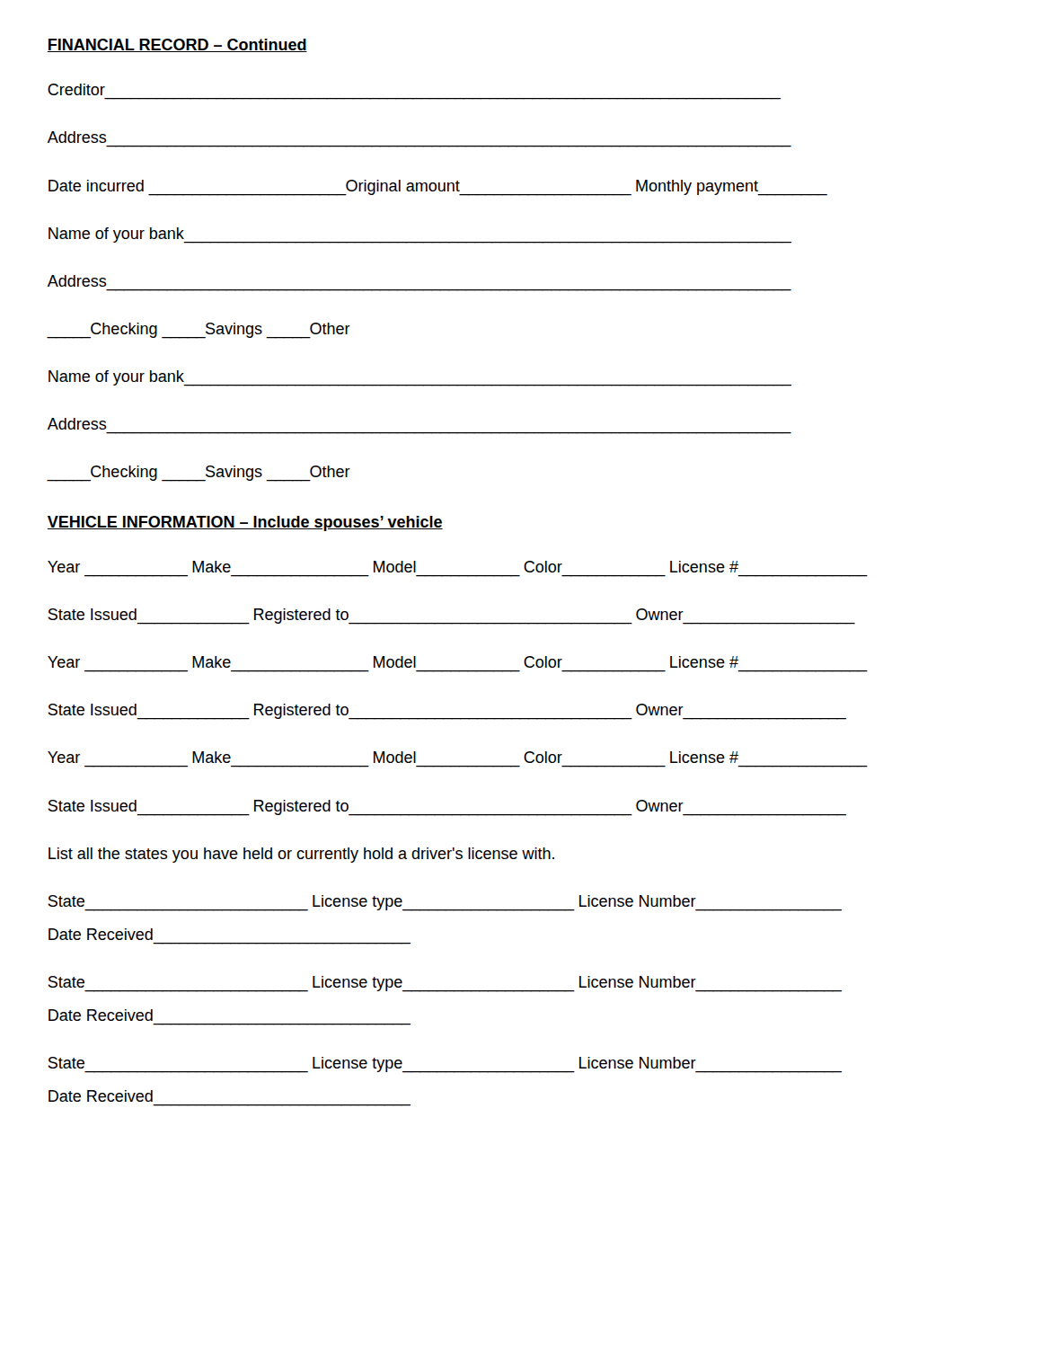FINANCIAL RECORD – Continued
Creditor_______________________________________________________________________________
Address________________________________________________________________________________
Date incurred _______________________Original amount____________________ Monthly payment________
Name of your bank_______________________________________________________________________
Address________________________________________________________________________________
_____Checking _____Savings _____Other
Name of your bank_______________________________________________________________________
Address________________________________________________________________________________
_____Checking _____Savings _____Other
VEHICLE INFORMATION – Include spouses’ vehicle
Year ____________ Make________________ Model____________ Color____________ License #_______________
State Issued_____________ Registered to_________________________________ Owner____________________
Year ____________ Make________________ Model____________ Color____________ License #_______________
State Issued_____________ Registered to_________________________________ Owner___________________
Year ____________ Make________________ Model____________ Color____________ License #_______________
State Issued_____________ Registered to_________________________________ Owner___________________
List all the states you have held or currently hold a driver's license with.
State__________________________ License type____________________ License Number_________________
Date Received______________________________
State__________________________ License type____________________ License Number_________________
Date Received______________________________
State__________________________ License type____________________ License Number_________________
Date Received______________________________